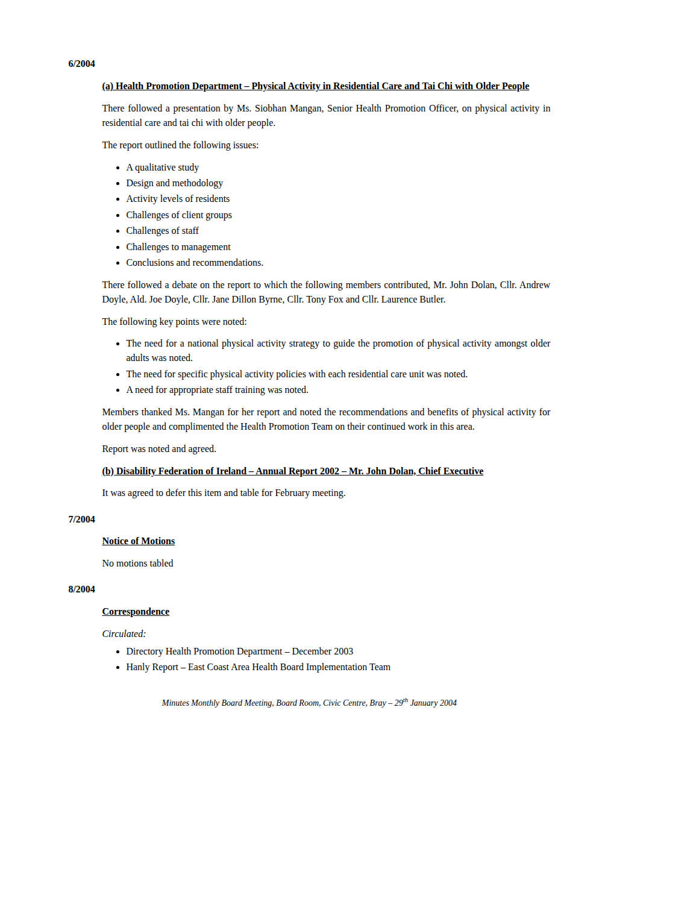6/2004
(a) Health Promotion Department – Physical Activity in Residential Care and Tai Chi with Older People
There followed a presentation by Ms. Siobhan Mangan, Senior Health Promotion Officer, on physical activity in residential care and tai chi with older people.
The report outlined the following issues:
A qualitative study
Design and methodology
Activity levels of residents
Challenges of client groups
Challenges of staff
Challenges to management
Conclusions and recommendations.
There followed a debate on the report to which the following members contributed, Mr. John Dolan, Cllr. Andrew Doyle, Ald. Joe Doyle, Cllr. Jane Dillon Byrne, Cllr. Tony Fox and Cllr. Laurence Butler.
The following key points were noted:
The need for a national physical activity strategy to guide the promotion of physical activity amongst older adults was noted.
The need for specific physical activity policies with each residential care unit was noted.
A need for appropriate staff training was noted.
Members thanked Ms. Mangan for her report and noted the recommendations and benefits of physical activity for older people and complimented the Health Promotion Team on their continued work in this area.
Report was noted and agreed.
(b) Disability Federation of Ireland – Annual Report 2002 – Mr. John Dolan, Chief Executive
It was agreed to defer this item and table for February meeting.
7/2004
Notice of Motions
No motions tabled
8/2004
Correspondence
Circulated:
Directory Health Promotion Department – December 2003
Hanly Report – East Coast Area Health Board Implementation Team
Minutes Monthly Board Meeting, Board Room, Civic Centre, Bray – 29th January 2004